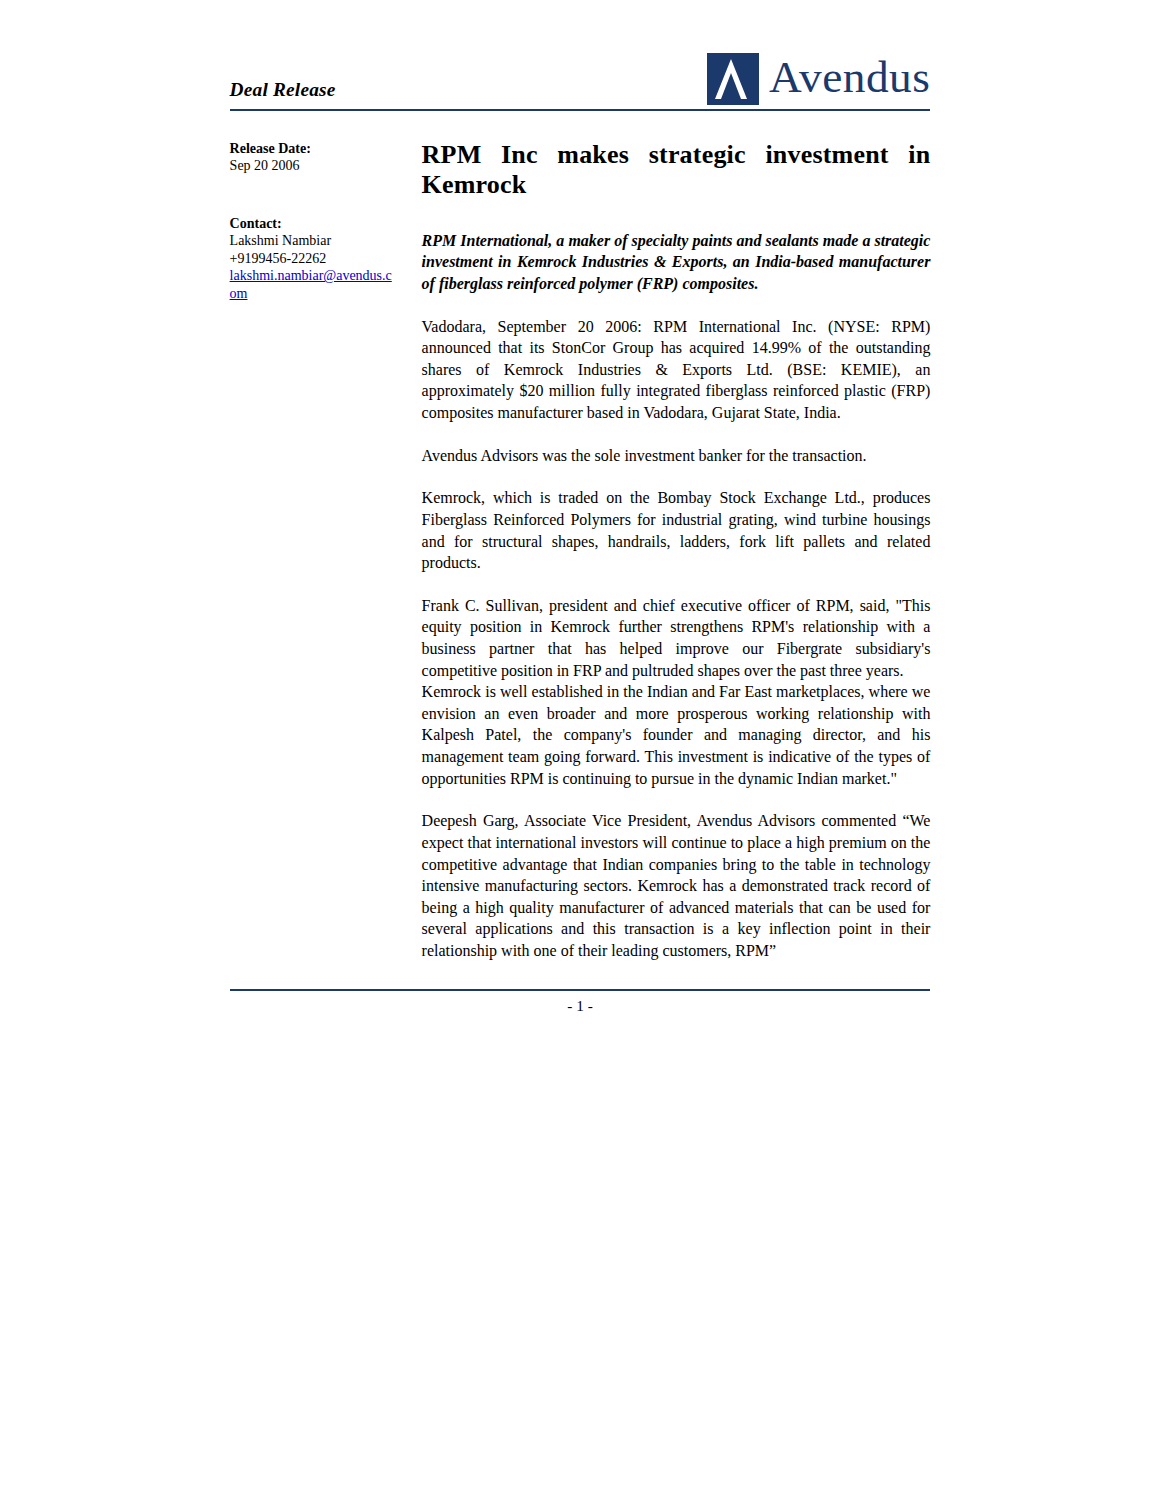Deal Release
Avendus
Release Date:
Sep 20 2006
Contact:
Lakshmi Nambiar
+9199456-22262
lakshmi.nambiar@avendus.com
RPM Inc makes strategic investment in Kemrock
RPM International, a maker of specialty paints and sealants made a strategic investment in Kemrock Industries & Exports, an India-based manufacturer of fiberglass reinforced polymer (FRP) composites.
Vadodara, September 20 2006: RPM International Inc. (NYSE: RPM) announced that its StonCor Group has acquired 14.99% of the outstanding shares of Kemrock Industries & Exports Ltd. (BSE: KEMIE), an approximately $20 million fully integrated fiberglass reinforced plastic (FRP) composites manufacturer based in Vadodara, Gujarat State, India.
Avendus Advisors was the sole investment banker for the transaction.
Kemrock, which is traded on the Bombay Stock Exchange Ltd., produces Fiberglass Reinforced Polymers for industrial grating, wind turbine housings and for structural shapes, handrails, ladders, fork lift pallets and related products.
Frank C. Sullivan, president and chief executive officer of RPM, said, "This equity position in Kemrock further strengthens RPM's relationship with a business partner that has helped improve our Fibergrate subsidiary's competitive position in FRP and pultruded shapes over the past three years.
Kemrock is well established in the Indian and Far East marketplaces, where we envision an even broader and more prosperous working relationship with Kalpesh Patel, the company's founder and managing director, and his management team going forward. This investment is indicative of the types of opportunities RPM is continuing to pursue in the dynamic Indian market."
Deepesh Garg, Associate Vice President, Avendus Advisors commented “We expect that international investors will continue to place a high premium on the competitive advantage that Indian companies bring to the table in technology intensive manufacturing sectors. Kemrock has a demonstrated track record of being a high quality manufacturer of advanced materials that can be used for several applications and this transaction is a key inflection point in their relationship with one of their leading customers, RPM”
- 1 -